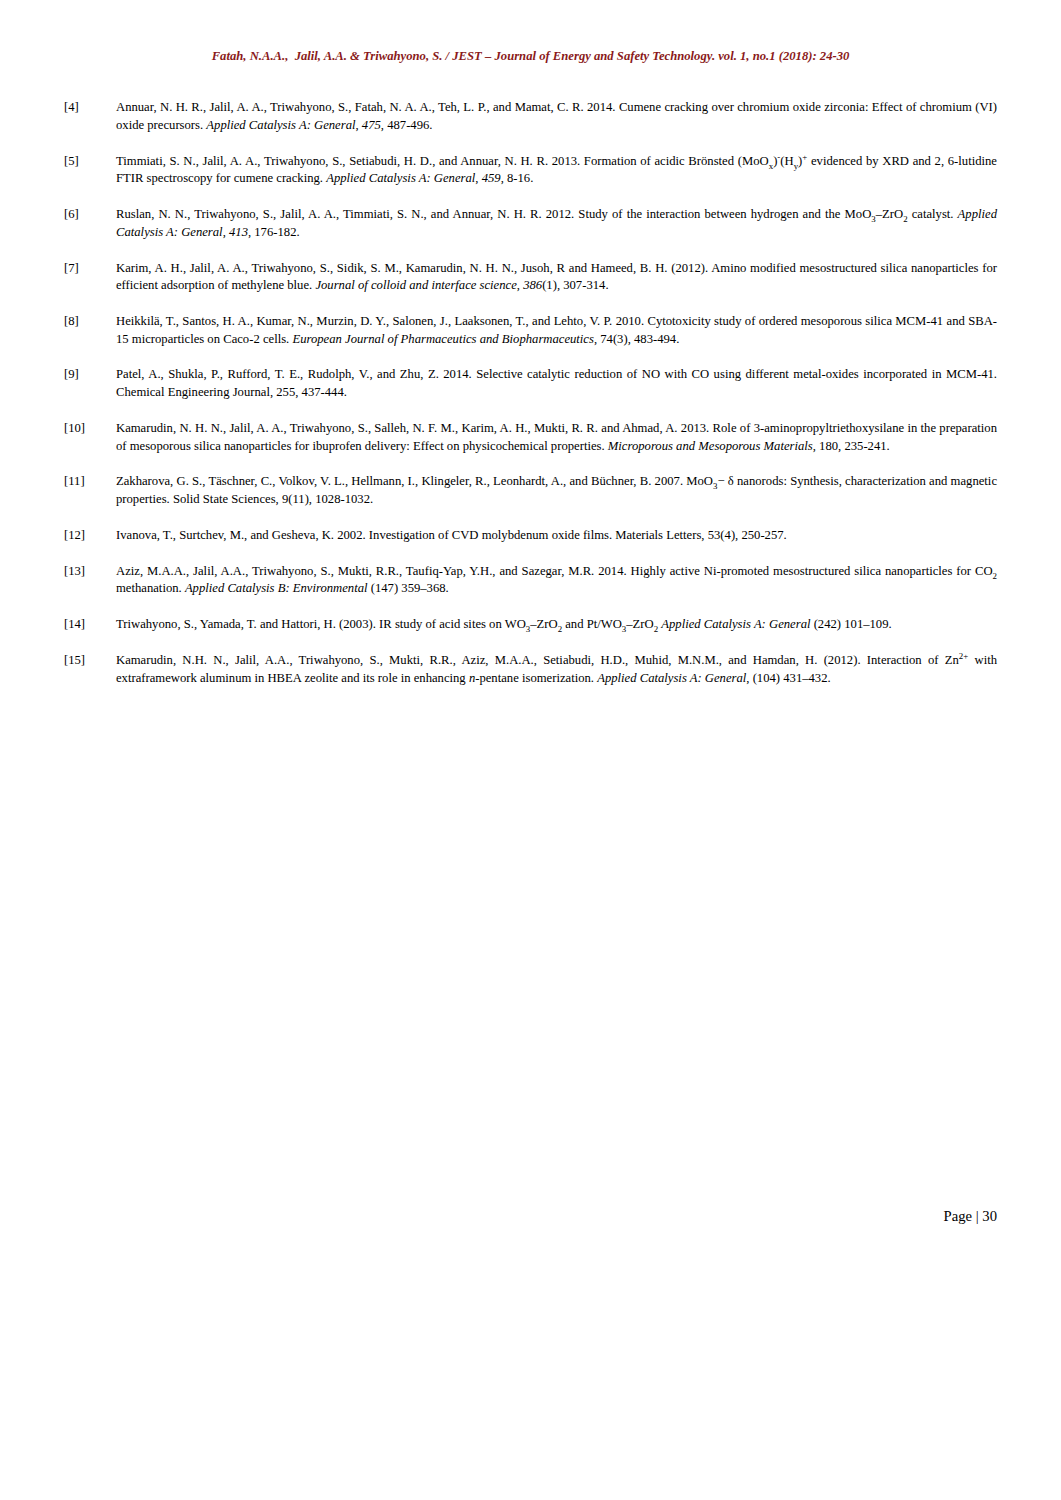Fatah, N.A.A., Jalil, A.A. & Triwahyono, S. / JEST – Journal of Energy and Safety Technology. vol. 1, no.1 (2018): 24-30
[4] Annuar, N. H. R., Jalil, A. A., Triwahyono, S., Fatah, N. A. A., Teh, L. P., and Mamat, C. R. 2014. Cumene cracking over chromium oxide zirconia: Effect of chromium (VI) oxide precursors. Applied Catalysis A: General, 475, 487-496.
[5] Timmiati, S. N., Jalil, A. A., Triwahyono, S., Setiabudi, H. D., and Annuar, N. H. R. 2013. Formation of acidic Brönsted (MoOx)-(Hy)+ evidenced by XRD and 2, 6-lutidine FTIR spectroscopy for cumene cracking. Applied Catalysis A: General, 459, 8-16.
[6] Ruslan, N. N., Triwahyono, S., Jalil, A. A., Timmiati, S. N., and Annuar, N. H. R. 2012. Study of the interaction between hydrogen and the MoO3–ZrO2 catalyst. Applied Catalysis A: General, 413, 176-182.
[7] Karim, A. H., Jalil, A. A., Triwahyono, S., Sidik, S. M., Kamarudin, N. H. N., Jusoh, R and Hameed, B. H. (2012). Amino modified mesostructured silica nanoparticles for efficient adsorption of methylene blue. Journal of colloid and interface science, 386(1), 307-314.
[8] Heikkilä, T., Santos, H. A., Kumar, N., Murzin, D. Y., Salonen, J., Laaksonen, T., and Lehto, V. P. 2010. Cytotoxicity study of ordered mesoporous silica MCM-41 and SBA-15 microparticles on Caco-2 cells. European Journal of Pharmaceutics and Biopharmaceutics, 74(3), 483-494.
[9] Patel, A., Shukla, P., Rufford, T. E., Rudolph, V., and Zhu, Z. 2014. Selective catalytic reduction of NO with CO using different metal-oxides incorporated in MCM-41. Chemical Engineering Journal, 255, 437-444.
[10] Kamarudin, N. H. N., Jalil, A. A., Triwahyono, S., Salleh, N. F. M., Karim, A. H., Mukti, R. R. and Ahmad, A. 2013. Role of 3-aminopropyltriethoxysilane in the preparation of mesoporous silica nanoparticles for ibuprofen delivery: Effect on physicochemical properties. Microporous and Mesoporous Materials, 180, 235-241.
[11] Zakharova, G. S., Täschner, C., Volkov, V. L., Hellmann, I., Klingeler, R., Leonhardt, A., and Büchner, B. 2007. MoO3− δ nanorods: Synthesis, characterization and magnetic properties. Solid State Sciences, 9(11), 1028-1032.
[12] Ivanova, T., Surtchev, M., and Gesheva, K. 2002. Investigation of CVD molybdenum oxide films. Materials Letters, 53(4), 250-257.
[13] Aziz, M.A.A., Jalil, A.A., Triwahyono, S., Mukti, R.R., Taufiq-Yap, Y.H., and Sazegar, M.R. 2014. Highly active Ni-promoted mesostructured silica nanoparticles for CO2 methanation. Applied Catalysis B: Environmental (147) 359–368.
[14] Triwahyono, S., Yamada, T. and Hattori, H. (2003). IR study of acid sites on WO3–ZrO2 and Pt/WO3–ZrO2 Applied Catalysis A: General (242) 101–109.
[15] Kamarudin, N.H. N., Jalil, A.A., Triwahyono, S., Mukti, R.R., Aziz, M.A.A., Setiabudi, H.D., Muhid, M.N.M., and Hamdan, H. (2012). Interaction of Zn2+ with extraframework aluminum in HBEA zeolite and its role in enhancing n-pentane isomerization. Applied Catalysis A: General, (104) 431–432.
Page | 30